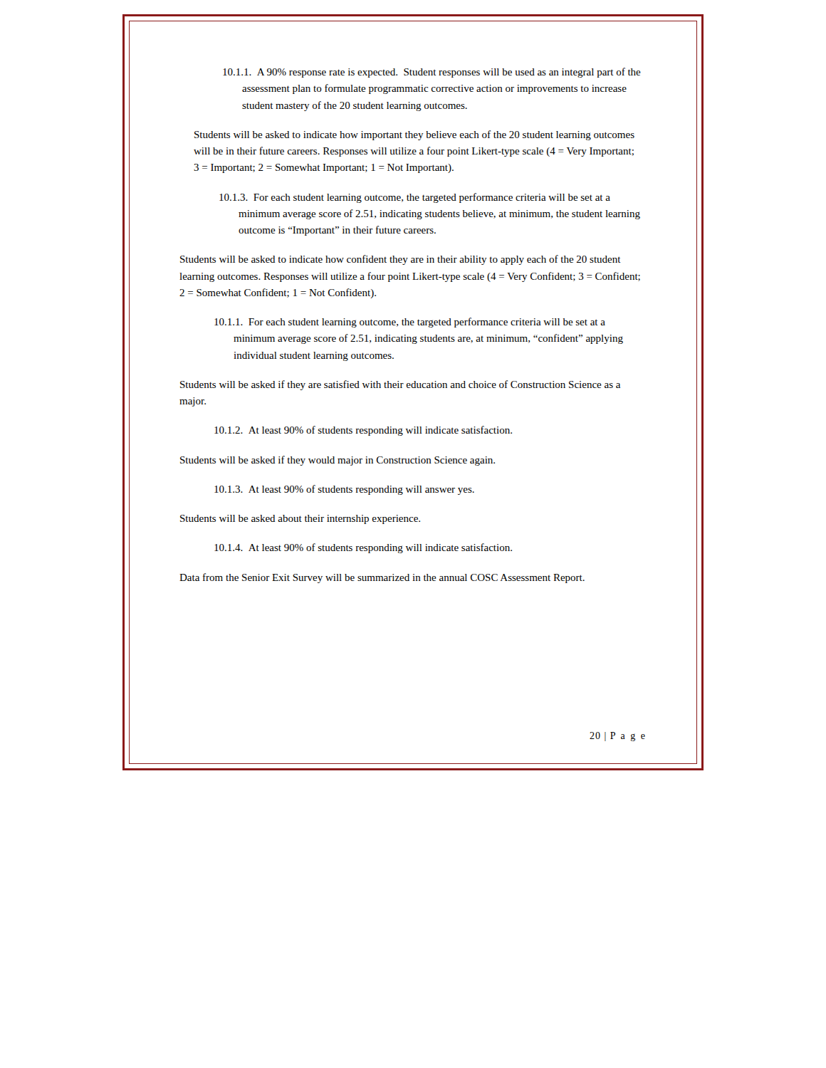10.1.1. A 90% response rate is expected. Student responses will be used as an integral part of the assessment plan to formulate programmatic corrective action or improvements to increase student mastery of the 20 student learning outcomes.
Students will be asked to indicate how important they believe each of the 20 student learning outcomes will be in their future careers. Responses will utilize a four point Likert-type scale (4 = Very Important; 3 = Important; 2 = Somewhat Important; 1 = Not Important).
10.1.3. For each student learning outcome, the targeted performance criteria will be set at a minimum average score of 2.51, indicating students believe, at minimum, the student learning outcome is “Important” in their future careers.
Students will be asked to indicate how confident they are in their ability to apply each of the 20 student learning outcomes. Responses will utilize a four point Likert-type scale (4 = Very Confident; 3 = Confident; 2 = Somewhat Confident; 1 = Not Confident).
10.1.1. For each student learning outcome, the targeted performance criteria will be set at a minimum average score of 2.51, indicating students are, at minimum, “confident” applying individual student learning outcomes.
Students will be asked if they are satisfied with their education and choice of Construction Science as a major.
10.1.2. At least 90% of students responding will indicate satisfaction.
Students will be asked if they would major in Construction Science again.
10.1.3. At least 90% of students responding will answer yes.
Students will be asked about their internship experience.
10.1.4. At least 90% of students responding will indicate satisfaction.
Data from the Senior Exit Survey will be summarized in the annual COSC Assessment Report.
20 | P a g e